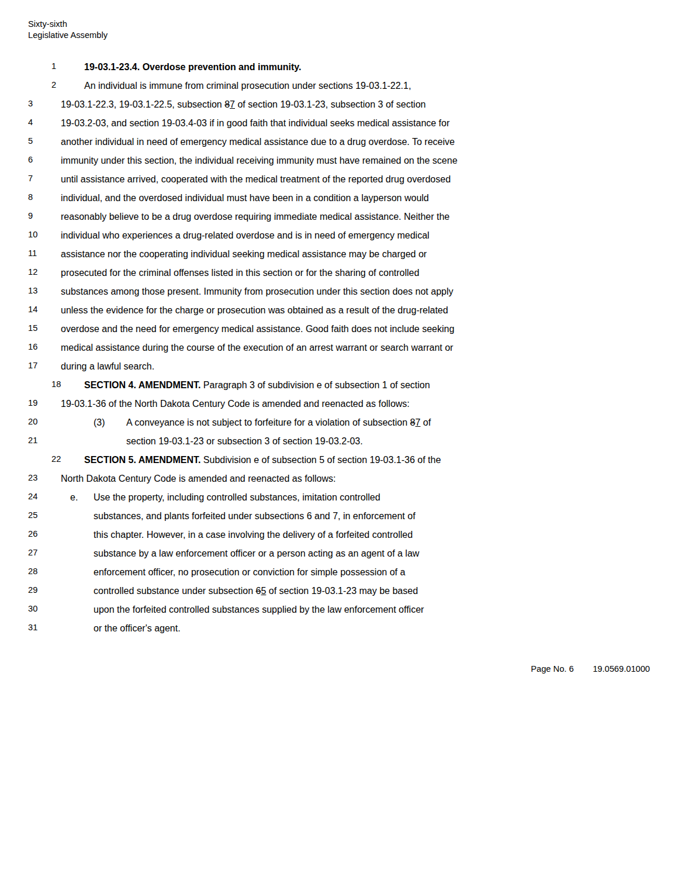Sixty-sixth
Legislative Assembly
19-03.1-23.4. Overdose prevention and immunity.
An individual is immune from criminal prosecution under sections 19-03.1-22.1,
19-03.1-22.3, 19-03.1-22.5, subsection 87 of section 19-03.1-23, subsection 3 of section
19-03.2-03, and section 19-03.4-03 if in good faith that individual seeks medical assistance for
another individual in need of emergency medical assistance due to a drug overdose. To receive
immunity under this section, the individual receiving immunity must have remained on the scene
until assistance arrived, cooperated with the medical treatment of the reported drug overdosed
individual, and the overdosed individual must have been in a condition a layperson would
reasonably believe to be a drug overdose requiring immediate medical assistance. Neither the
individual who experiences a drug-related overdose and is in need of emergency medical
assistance nor the cooperating individual seeking medical assistance may be charged or
prosecuted for the criminal offenses listed in this section or for the sharing of controlled
substances among those present. Immunity from prosecution under this section does not apply
unless the evidence for the charge or prosecution was obtained as a result of the drug-related
overdose and the need for emergency medical assistance. Good faith does not include seeking
medical assistance during the course of the execution of an arrest warrant or search warrant or
during a lawful search.
SECTION 4. AMENDMENT. Paragraph 3 of subdivision e of subsection 1 of section
19-03.1-36 of the North Dakota Century Code is amended and reenacted as follows:
(3) A conveyance is not subject to forfeiture for a violation of subsection 87 of
section 19-03.1-23 or subsection 3 of section 19-03.2-03.
SECTION 5. AMENDMENT. Subdivision e of subsection 5 of section 19-03.1-36 of the
North Dakota Century Code is amended and reenacted as follows:
e. Use the property, including controlled substances, imitation controlled
substances, and plants forfeited under subsections 6 and 7, in enforcement of
this chapter. However, in a case involving the delivery of a forfeited controlled
substance by a law enforcement officer or a person acting as an agent of a law
enforcement officer, no prosecution or conviction for simple possession of a
controlled substance under subsection 65 of section 19-03.1-23 may be based
upon the forfeited controlled substances supplied by the law enforcement officer
or the officer's agent.
Page No. 6 19.0569.01000